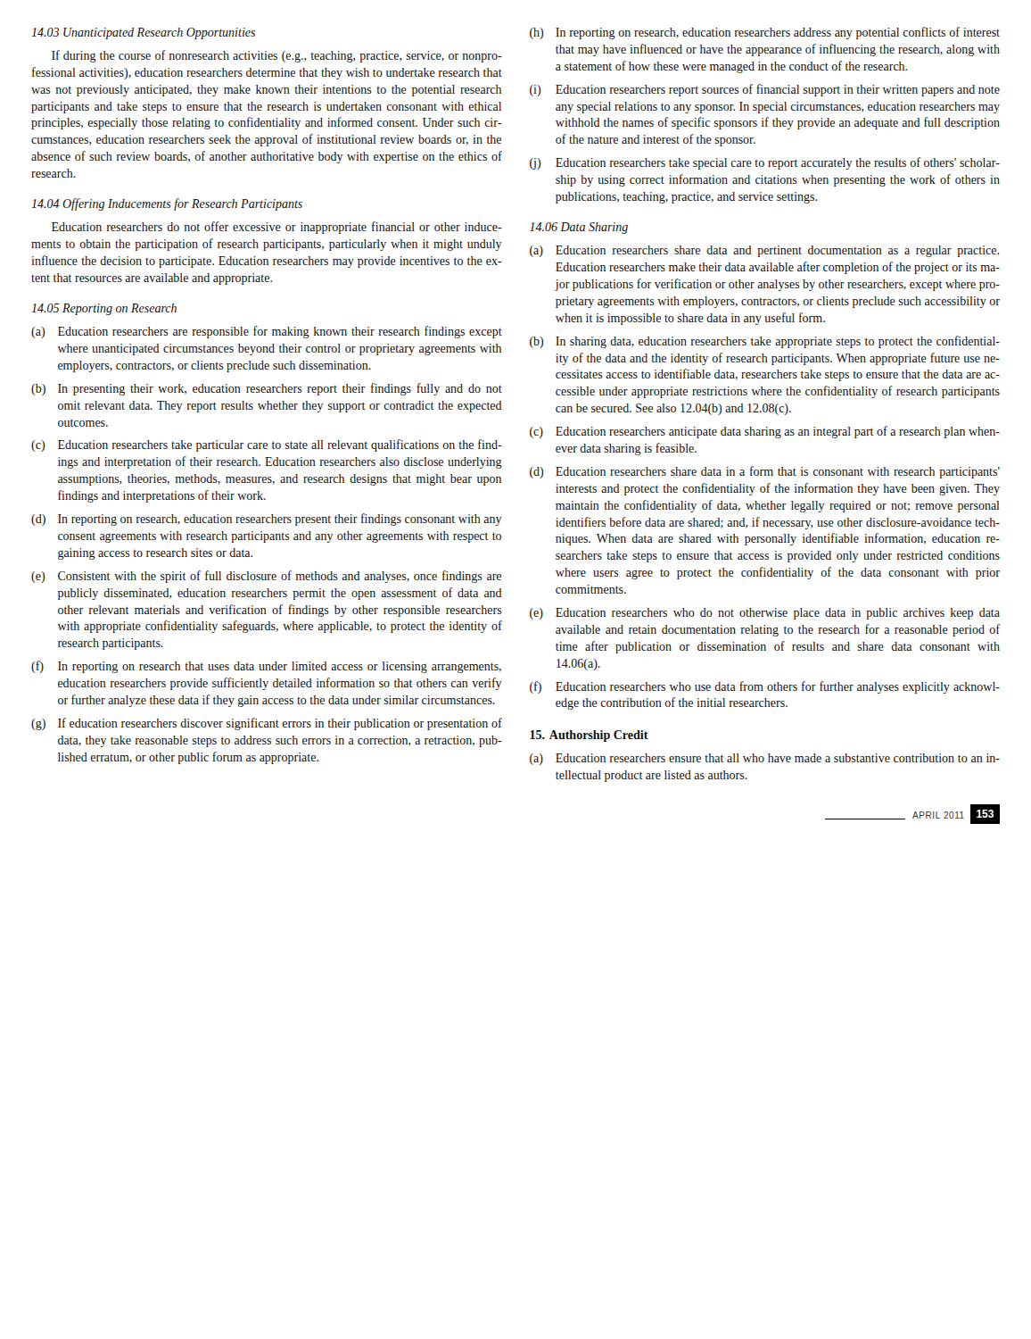14.03 Unanticipated Research Opportunities
If during the course of nonresearch activities (e.g., teaching, practice, service, or nonprofessional activities), education researchers determine that they wish to undertake research that was not previously anticipated, they make known their intentions to the potential research participants and take steps to ensure that the research is undertaken consonant with ethical principles, especially those relating to confidentiality and informed consent. Under such circumstances, education researchers seek the approval of institutional review boards or, in the absence of such review boards, of another authoritative body with expertise on the ethics of research.
14.04 Offering Inducements for Research Participants
Education researchers do not offer excessive or inappropriate financial or other inducements to obtain the participation of research participants, particularly when it might unduly influence the decision to participate. Education researchers may provide incentives to the extent that resources are available and appropriate.
14.05 Reporting on Research
(a) Education researchers are responsible for making known their research findings except where unanticipated circumstances beyond their control or proprietary agreements with employers, contractors, or clients preclude such dissemination.
(b) In presenting their work, education researchers report their findings fully and do not omit relevant data. They report results whether they support or contradict the expected outcomes.
(c) Education researchers take particular care to state all relevant qualifications on the findings and interpretation of their research. Education researchers also disclose underlying assumptions, theories, methods, measures, and research designs that might bear upon findings and interpretations of their work.
(d) In reporting on research, education researchers present their findings consonant with any consent agreements with research participants and any other agreements with respect to gaining access to research sites or data.
(e) Consistent with the spirit of full disclosure of methods and analyses, once findings are publicly disseminated, education researchers permit the open assessment of data and other relevant materials and verification of findings by other responsible researchers with appropriate confidentiality safeguards, where applicable, to protect the identity of research participants.
(f) In reporting on research that uses data under limited access or licensing arrangements, education researchers provide sufficiently detailed information so that others can verify or further analyze these data if they gain access to the data under similar circumstances.
(g) If education researchers discover significant errors in their publication or presentation of data, they take reasonable steps to address such errors in a correction, a retraction, published erratum, or other public forum as appropriate.
(h) In reporting on research, education researchers address any potential conflicts of interest that may have influenced or have the appearance of influencing the research, along with a statement of how these were managed in the conduct of the research.
(i) Education researchers report sources of financial support in their written papers and note any special relations to any sponsor. In special circumstances, education researchers may withhold the names of specific sponsors if they provide an adequate and full description of the nature and interest of the sponsor.
(j) Education researchers take special care to report accurately the results of others' scholarship by using correct information and citations when presenting the work of others in publications, teaching, practice, and service settings.
14.06 Data Sharing
(a) Education researchers share data and pertinent documentation as a regular practice. Education researchers make their data available after completion of the project or its major publications for verification or other analyses by other researchers, except where proprietary agreements with employers, contractors, or clients preclude such accessibility or when it is impossible to share data in any useful form.
(b) In sharing data, education researchers take appropriate steps to protect the confidentiality of the data and the identity of research participants. When appropriate future use necessitates access to identifiable data, researchers take steps to ensure that the data are accessible under appropriate restrictions where the confidentiality of research participants can be secured. See also 12.04(b) and 12.08(c).
(c) Education researchers anticipate data sharing as an integral part of a research plan whenever data sharing is feasible.
(d) Education researchers share data in a form that is consonant with research participants' interests and protect the confidentiality of the information they have been given. They maintain the confidentiality of data, whether legally required or not; remove personal identifiers before data are shared; and, if necessary, use other disclosure-avoidance techniques. When data are shared with personally identifiable information, education researchers take steps to ensure that access is provided only under restricted conditions where users agree to protect the confidentiality of the data consonant with prior commitments.
(e) Education researchers who do not otherwise place data in public archives keep data available and retain documentation relating to the research for a reasonable period of time after publication or dissemination of results and share data consonant with 14.06(a).
(f) Education researchers who use data from others for further analyses explicitly acknowledge the contribution of the initial researchers.
15. Authorship Credit
(a) Education researchers ensure that all who have made a substantive contribution to an intellectual product are listed as authors.
APRIL 2011
153